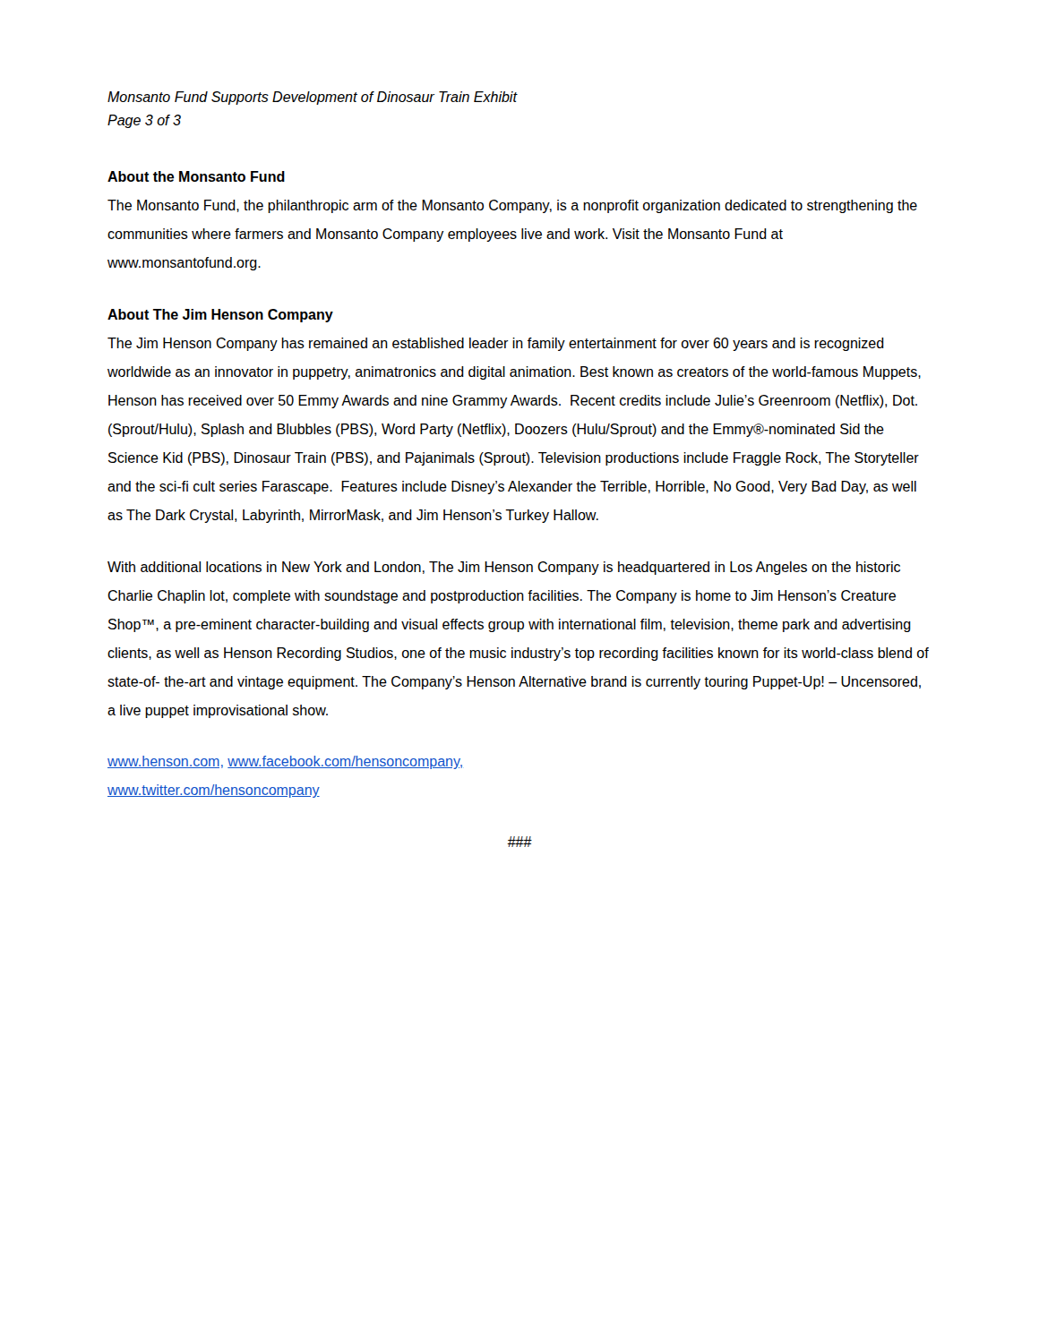Monsanto Fund Supports Development of Dinosaur Train Exhibit
Page 3 of 3
About the Monsanto Fund
The Monsanto Fund, the philanthropic arm of the Monsanto Company, is a nonprofit organization dedicated to strengthening the communities where farmers and Monsanto Company employees live and work. Visit the Monsanto Fund at www.monsantofund.org.
About The Jim Henson Company
The Jim Henson Company has remained an established leader in family entertainment for over 60 years and is recognized worldwide as an innovator in puppetry, animatronics and digital animation. Best known as creators of the world-famous Muppets, Henson has received over 50 Emmy Awards and nine Grammy Awards. Recent credits include Julie’s Greenroom (Netflix), Dot. (Sprout/Hulu), Splash and Blubbles (PBS), Word Party (Netflix), Doozers (Hulu/Sprout) and the Emmy®-nominated Sid the Science Kid (PBS), Dinosaur Train (PBS), and Pajanimals (Sprout). Television productions include Fraggle Rock, The Storyteller and the sci-fi cult series Farascape. Features include Disney’s Alexander the Terrible, Horrible, No Good, Very Bad Day, as well as The Dark Crystal, Labyrinth, MirrorMask, and Jim Henson’s Turkey Hallow.
With additional locations in New York and London, The Jim Henson Company is headquartered in Los Angeles on the historic Charlie Chaplin lot, complete with soundstage and postproduction facilities. The Company is home to Jim Henson’s Creature Shop™, a pre-eminent character-building and visual effects group with international film, television, theme park and advertising clients, as well as Henson Recording Studios, one of the music industry’s top recording facilities known for its world-class blend of state-of- the-art and vintage equipment. The Company’s Henson Alternative brand is currently touring Puppet-Up! – Uncensored, a live puppet improvisational show.
www.henson.com, www.facebook.com/hensoncompany,
www.twitter.com/hensoncompany
###